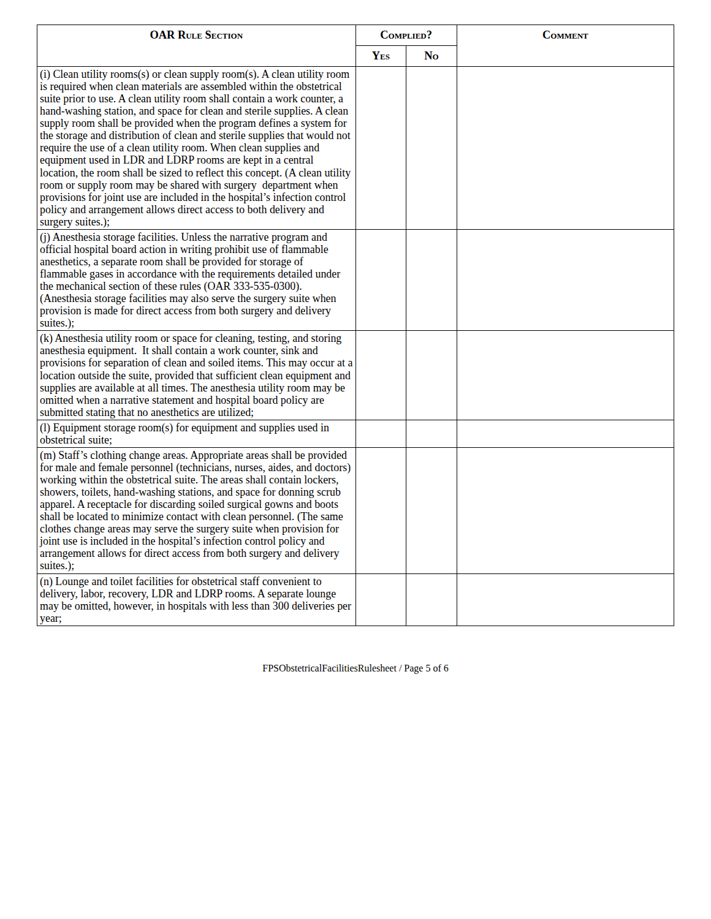| OAR Rule Section | Complied? | Comment |
| --- | --- | --- |
| Yes | No |
| (i) Clean utility rooms(s) or clean supply room(s). A clean utility room is required when clean materials are assembled within the obstetrical suite prior to use. A clean utility room shall contain a work counter, a hand-washing station, and space for clean and sterile supplies. A clean supply room shall be provided when the program defines a system for the storage and distribution of clean and sterile supplies that would not require the use of a clean utility room. When clean supplies and equipment used in LDR and LDRP rooms are kept in a central location, the room shall be sized to reflect this concept. (A clean utility room or supply room may be shared with surgery department when provisions for joint use are included in the hospital’s infection control policy and arrangement allows direct access to both delivery and surgery suites.); | | | |
| (j) Anesthesia storage facilities. Unless the narrative program and official hospital board action in writing prohibit use of flammable anesthetics, a separate room shall be provided for storage of flammable gases in accordance with the requirements detailed under the mechanical section of these rules (OAR 333-535-0300). (Anesthesia storage facilities may also serve the surgery suite when provision is made for direct access from both surgery and delivery suites.); | | | |
| (k) Anesthesia utility room or space for cleaning, testing, and storing anesthesia equipment. It shall contain a work counter, sink and provisions for separation of clean and soiled items. This may occur at a location outside the suite, provided that sufficient clean equipment and supplies are available at all times. The anesthesia utility room may be omitted when a narrative statement and hospital board policy are submitted stating that no anesthetics are utilized; | | | |
| (l) Equipment storage room(s) for equipment and supplies used in obstetrical suite; | | | |
| (m) Staff’s clothing change areas. Appropriate areas shall be provided for male and female personnel (technicians, nurses, aides, and doctors) working within the obstetrical suite. The areas shall contain lockers, showers, toilets, hand-washing stations, and space for donning scrub apparel. A receptacle for discarding soiled surgical gowns and boots shall be located to minimize contact with clean personnel. (The same clothes change areas may serve the surgery suite when provision for joint use is included in the hospital’s infection control policy and arrangement allows for direct access from both surgery and delivery suites.); | | | |
| (n) Lounge and toilet facilities for obstetrical staff convenient to delivery, labor, recovery, LDR and LDRP rooms. A separate lounge may be omitted, however, in hospitals with less than 300 deliveries per year; | | | |
FPSObstetricalFacilitiesRulesheet / Page 5 of 6